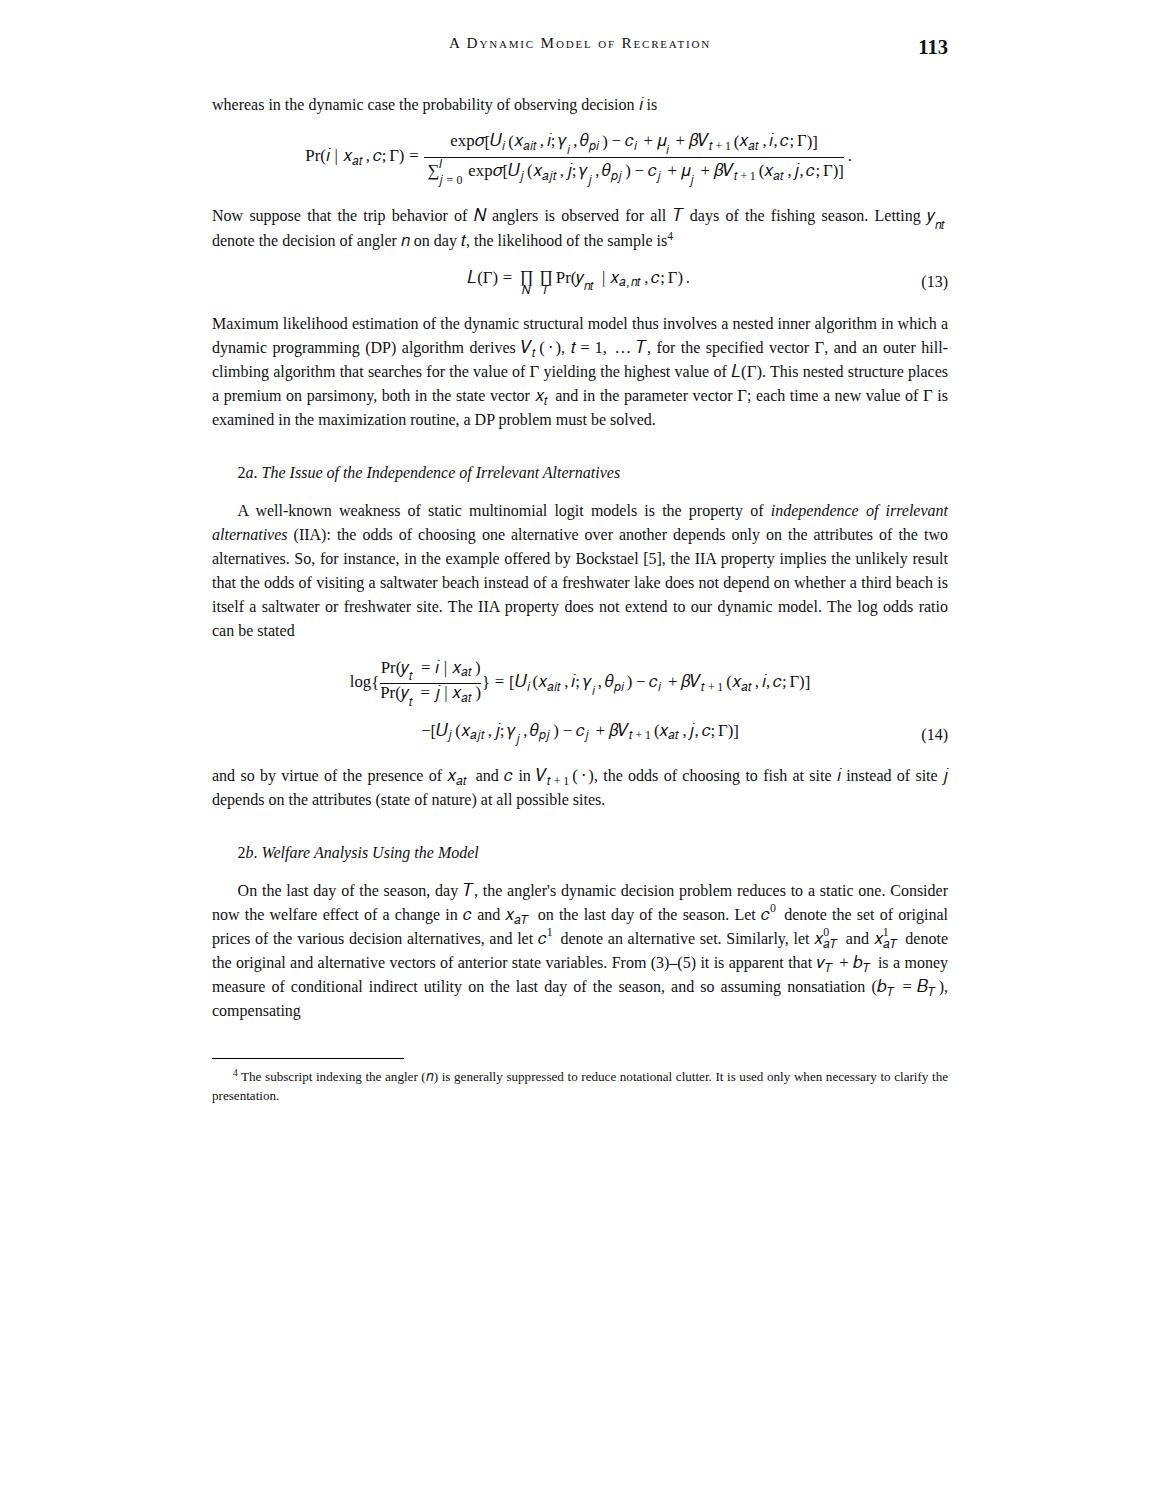A Dynamic Model of Recreation 113
whereas in the dynamic case the probability of observing decision i is
Pr(i|xat,c;Γ) = exp⁡σ [ Ui(xait,i;γi,θpi) −ci +μi +βVt+1(xat,i,c;Γ) ] ∑ j=0 I exp⁡σ [ Uj(xajt,j;γj,θpj) −cj +μj +βVt+1(xat,j,c;Γ) ] .
Now suppose that the trip behavior of N anglers is observed for all T days of the fishing season. Letting ynt denote the decision of angler n on day t, the likelihood of the sample is4
L(Γ) = ∏N ∏T Pr(ynt|xa,nt,c;Γ). (13)
Maximum likelihood estimation of the dynamic structural model thus involves a nested inner algorithm in which a dynamic programming (DP) algorithm derives Vt(⋅), t=1,…T, for the specified vector Γ, and an outer hill-climbing algorithm that searches for the value of Γ yielding the highest value of L(Γ). This nested structure places a premium on parsimony, both in the state vector xt and in the parameter vector Γ; each time a new value of Γ is examined in the maximization routine, a DP problem must be solved.
2a. The Issue of the Independence of Irrelevant Alternatives
A well-known weakness of static multinomial logit models is the property of independence of irrelevant alternatives (IIA): the odds of choosing one alternative over another depends only on the attributes of the two alternatives. So, for instance, in the example offered by Bockstael [5], the IIA property implies the unlikely result that the odds of visiting a saltwater beach instead of a freshwater lake does not depend on whether a third beach is itself a saltwater or freshwater site. The IIA property does not extend to our dynamic model. The log odds ratio can be stated
log { Pr(yt=i|xat) Pr(yt=j|xat) } = [ Ui(xait,i;γi,θpi) −ci +βVt+1(xat,i,c;Γ) ]
− [ Uj(xajt,j;γj,θpj) −cj +βVt+1(xat,j,c;Γ) ] (14)
and so by virtue of the presence of xat and c in Vt+1(⋅), the odds of choosing to fish at site i instead of site j depends on the attributes (state of nature) at all possible sites.
2b. Welfare Analysis Using the Model
On the last day of the season, day T, the angler's dynamic decision problem reduces to a static one. Consider now the welfare effect of a change in c and xaT on the last day of the season. Let c0 denote the set of original prices of the various decision alternatives, and let c1 denote an alternative set. Similarly, let xaT0 and xaT1 denote the original and alternative vectors of anterior state variables. From (3)–(5) it is apparent that νT+bT is a money measure of conditional indirect utility on the last day of the season, and so assuming nonsatiation (bT=BT), compensating
4 The subscript indexing the angler (n) is generally suppressed to reduce notational clutter. It is used only when necessary to clarify the presentation.